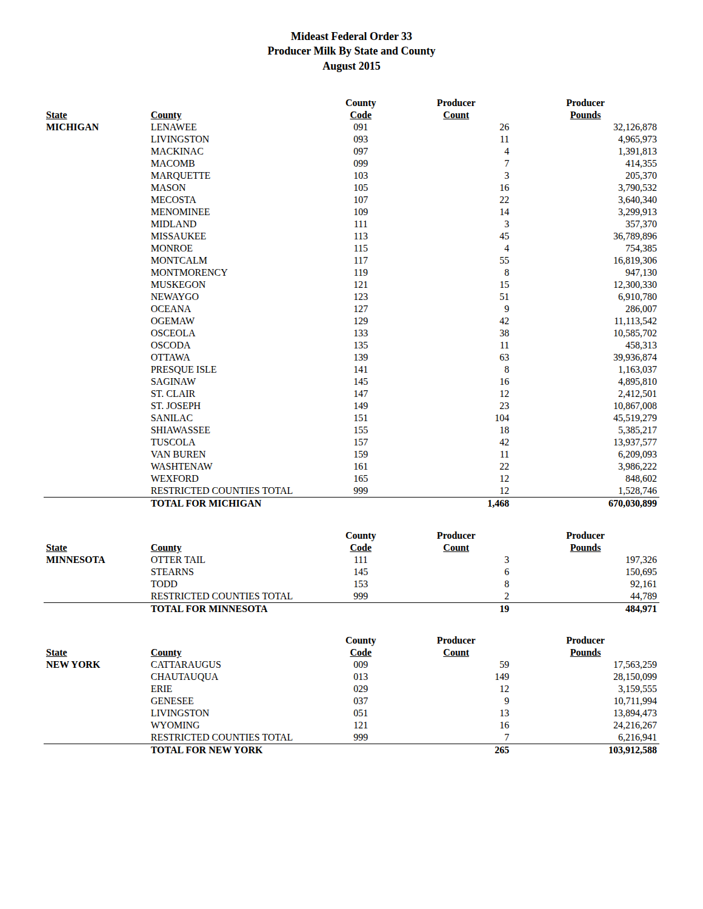Mideast Federal Order 33
Producer Milk By State and County
August 2015
| | | County | Producer | Producer |
| --- | --- | --- | --- | --- |
| State | County | Code | Count | Pounds |
| MICHIGAN | LENAWEE | 091 | 26 | 32,126,878 |
| | LIVINGSTON | 093 | 11 | 4,965,973 |
| | MACKINAC | 097 | 4 | 1,391,813 |
| | MACOMB | 099 | 7 | 414,355 |
| | MARQUETTE | 103 | 3 | 205,370 |
| | MASON | 105 | 16 | 3,790,532 |
| | MECOSTA | 107 | 22 | 3,640,340 |
| | MENOMINEE | 109 | 14 | 3,299,913 |
| | MIDLAND | 111 | 3 | 357,370 |
| | MISSAUKEE | 113 | 45 | 36,789,896 |
| | MONROE | 115 | 4 | 754,385 |
| | MONTCALM | 117 | 55 | 16,819,306 |
| | MONTMORENCY | 119 | 8 | 947,130 |
| | MUSKEGON | 121 | 15 | 12,300,330 |
| | NEWAYGO | 123 | 51 | 6,910,780 |
| | OCEANA | 127 | 9 | 286,007 |
| | OGEMAW | 129 | 42 | 11,113,542 |
| | OSCEOLA | 133 | 38 | 10,585,702 |
| | OSCODA | 135 | 11 | 458,313 |
| | OTTAWA | 139 | 63 | 39,936,874 |
| | PRESQUE ISLE | 141 | 8 | 1,163,037 |
| | SAGINAW | 145 | 16 | 4,895,810 |
| | ST. CLAIR | 147 | 12 | 2,412,501 |
| | ST. JOSEPH | 149 | 23 | 10,867,008 |
| | SANILAC | 151 | 104 | 45,519,279 |
| | SHIAWASSEE | 155 | 18 | 5,385,217 |
| | TUSCOLA | 157 | 42 | 13,937,577 |
| | VAN BUREN | 159 | 11 | 6,209,093 |
| | WASHTENAW | 161 | 22 | 3,986,222 |
| | WEXFORD | 165 | 12 | 848,602 |
| | RESTRICTED COUNTIES TOTAL | 999 | 12 | 1,528,746 |
| | TOTAL FOR MICHIGAN | | 1,468 | 670,030,899 |
| | | County | Producer | Producer |
| State | County | Code | Count | Pounds |
| MINNESOTA | OTTER TAIL | 111 | 3 | 197,326 |
| | STEARNS | 145 | 6 | 150,695 |
| | TODD | 153 | 8 | 92,161 |
| | RESTRICTED COUNTIES TOTAL | 999 | 2 | 44,789 |
| | TOTAL FOR MINNESOTA | | 19 | 484,971 |
| | | County | Producer | Producer |
| State | County | Code | Count | Pounds |
| NEW YORK | CATTARAUGUS | 009 | 59 | 17,563,259 |
| | CHAUTAUQUA | 013 | 149 | 28,150,099 |
| | ERIE | 029 | 12 | 3,159,555 |
| | GENESEE | 037 | 9 | 10,711,994 |
| | LIVINGSTON | 051 | 13 | 13,894,473 |
| | WYOMING | 121 | 16 | 24,216,267 |
| | RESTRICTED COUNTIES TOTAL | 999 | 7 | 6,216,941 |
| | TOTAL FOR NEW YORK | | 265 | 103,912,588 |